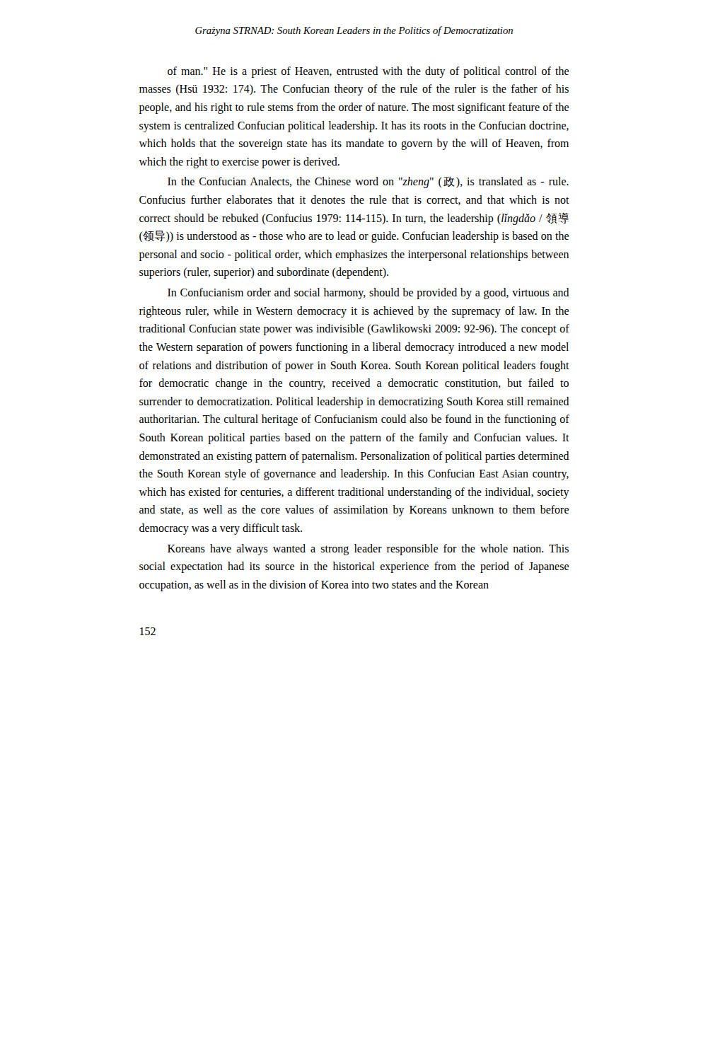Grażyna STRNAD: South Korean Leaders in the Politics of Democratization
of man." He is a priest of Heaven, entrusted with the duty of political control of the masses (Hsü 1932: 174). The Confucian theory of the rule of the ruler is the father of his people, and his right to rule stems from the order of nature. The most significant feature of the system is centralized Confucian political leadership. It has its roots in the Confucian doctrine, which holds that the sovereign state has its mandate to govern by the will of Heaven, from which the right to exercise power is derived.
In the Confucian Analects, the Chinese word on "zheng" (政), is translated as - rule. Confucius further elaborates that it denotes the rule that is correct, and that which is not correct should be rebuked (Confucius 1979: 114-115). In turn, the leadership (lǐngdǎo / 領導 (领导)) is understood as - those who are to lead or guide. Confucian leadership is based on the personal and socio - political order, which emphasizes the interpersonal relationships between superiors (ruler, superior) and subordinate (dependent).
In Confucianism order and social harmony, should be provided by a good, virtuous and righteous ruler, while in Western democracy it is achieved by the supremacy of law. In the traditional Confucian state power was indivisible (Gawlikowski 2009: 92-96). The concept of the Western separation of powers functioning in a liberal democracy introduced a new model of relations and distribution of power in South Korea. South Korean political leaders fought for democratic change in the country, received a democratic constitution, but failed to surrender to democratization. Political leadership in democratizing South Korea still remained authoritarian. The cultural heritage of Confucianism could also be found in the functioning of South Korean political parties based on the pattern of the family and Confucian values. It demonstrated an existing pattern of paternalism. Personalization of political parties determined the South Korean style of governance and leadership. In this Confucian East Asian country, which has existed for centuries, a different traditional understanding of the individual, society and state, as well as the core values of assimilation by Koreans unknown to them before democracy was a very difficult task.
Koreans have always wanted a strong leader responsible for the whole nation. This social expectation had its source in the historical experience from the period of Japanese occupation, as well as in the division of Korea into two states and the Korean
152